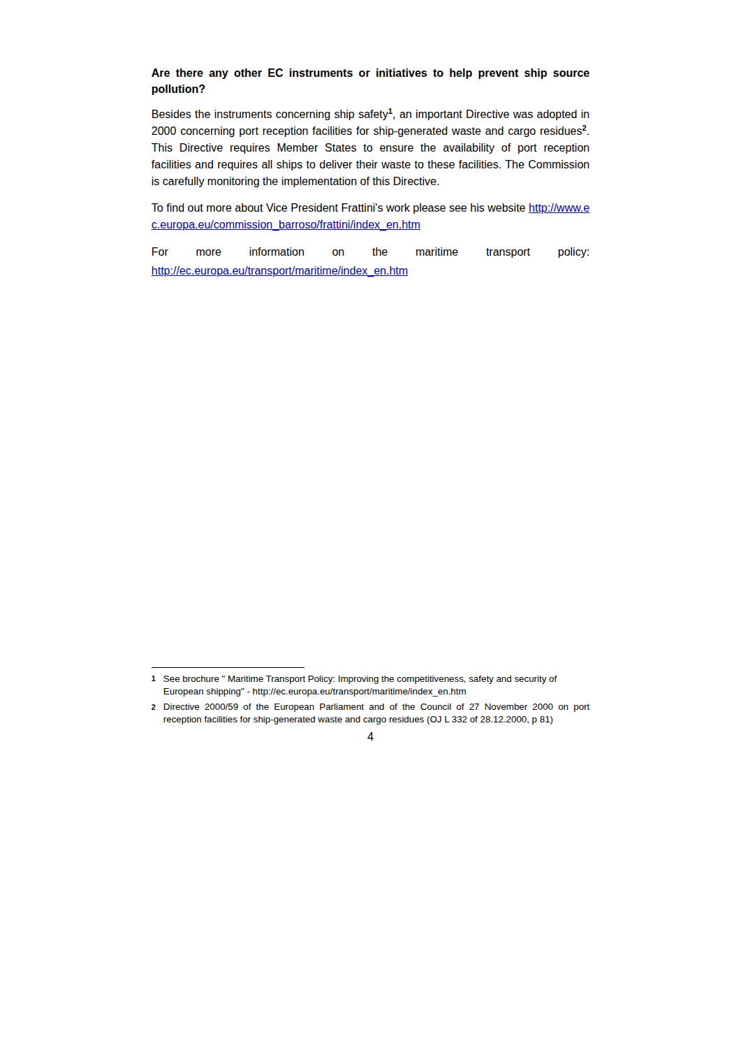Are there any other EC instruments or initiatives to help prevent ship source pollution?
Besides the instruments concerning ship safety1, an important Directive was adopted in 2000 concerning port reception facilities for ship-generated waste and cargo residues2. This Directive requires Member States to ensure the availability of port reception facilities and requires all ships to deliver their waste to these facilities. The Commission is carefully monitoring the implementation of this Directive.
To find out more about Vice President Frattini's work please see his website http://www.ec.europa.eu/commission_barroso/frattini/index_en.htm
For more information on the maritime transport policy:
http://ec.europa.eu/transport/maritime/index_en.htm
1
See brochure " Maritime Transport Policy: Improving the competitiveness, safety and security of European shipping" - http://ec.europa.eu/transport/maritime/index_en.htm
2
Directive 2000/59 of the European Parliament and of the Council of 27 November 2000 on port reception facilities for ship-generated waste and cargo residues (OJ L 332 of 28.12.2000, p 81)
4